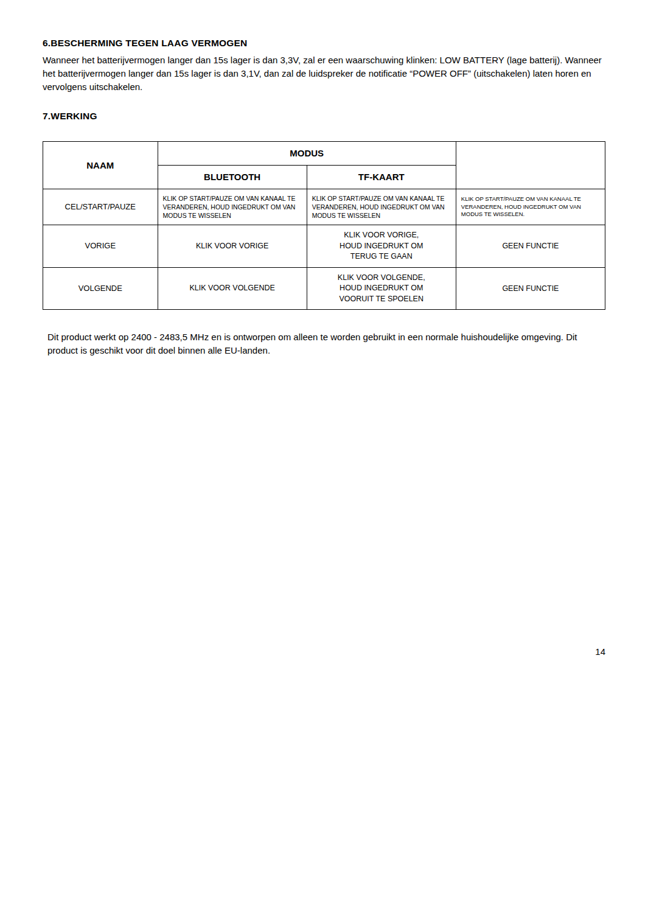6. BESCHERMING TEGEN LAAG VERMOGEN
Wanneer het batterijvermogen langer dan 15s lager is dan 3,3V, zal er een waarschuwing klinken: LOW BATTERY (lage batterij). Wanneer het batterijvermogen langer dan 15s lager is dan 3,1V, dan zal de luidspreker de notificatie “POWER OFF” (uitschakelen) laten horen en vervolgens uitschakelen.
7. WERKING
| NAAM | MODUS | |
| --- | --- | --- |
| BLUETOOTH | TF-KAART |
| CEL/START/PAUZE | KLIK OP START/PAUZE OM VAN KANAAL TE VERANDEREN, HOUD INGEDRUKT OM VAN MODUS TE WISSELEN | KLIK OP START/PAUZE OM VAN KANAAL TE VERANDEREN, HOUD INGEDRUKT OM VAN MODUS TE WISSELEN | KLIK OP START/PAUZE OM VAN KANAAL TE VERANDEREN, HOUD INGEDRUKT OM VAN MODUS TE WISSELEN. |
| VORIGE | KLIK VOOR VORIGE | KLIK VOOR VORIGE, HOUD INGEDRUKT OM TERUG TE GAAN | GEEN FUNCTIE |
| VOLGENDE | KLIK VOOR VOLGENDE | KLIK VOOR VOLGENDE, HOUD INGEDRUKT OM VOORUIT TE SPOELEN | GEEN FUNCTIE |
Dit product werkt op 2400 - 2483,5 MHz en is ontworpen om alleen te worden gebruikt in een normale huishoudelijke omgeving. Dit product is geschikt voor dit doel binnen alle EU-landen.
14